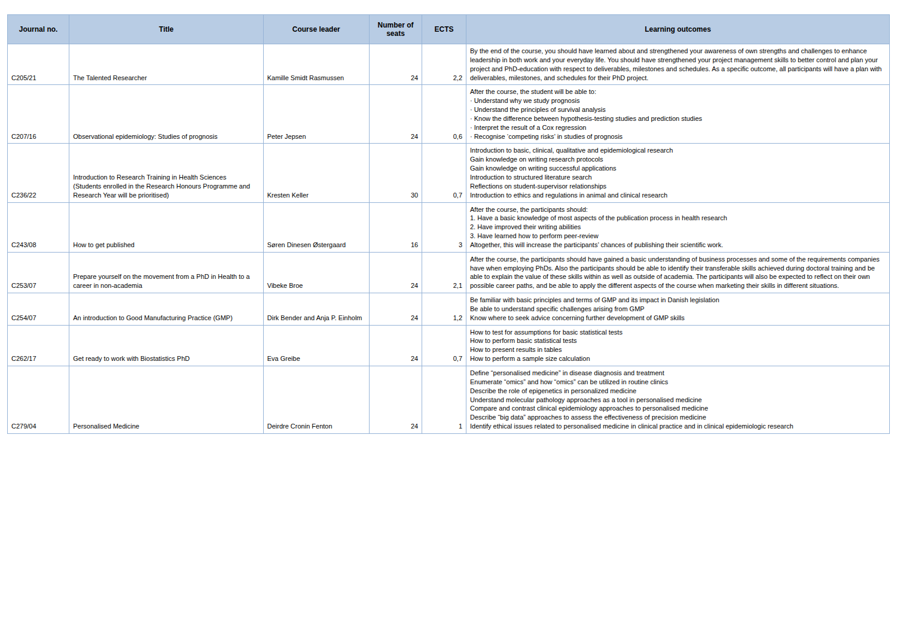| Journal no. | Title | Course leader | Number of seats | ECTS | Learning outcomes |
| --- | --- | --- | --- | --- | --- |
| C205/21 | The Talented Researcher | Kamille Smidt Rasmussen | 24 | 2,2 | By the end of the course, you should have learned about and strengthened your awareness of own strengths and challenges to enhance leadership in both work and your everyday life. You should have strengthened your project management skills to better control and plan your project and PhD-education with respect to deliverables, milestones and schedules. As a specific outcome, all participants will have a plan with deliverables, milestones, and schedules for their PhD project. |
| C207/16 | Observational epidemiology: Studies of prognosis | Peter Jepsen | 24 | 0,6 | After the course, the student will be able to: Understand why we study prognosis Understand the principles of survival analysis Know the difference between hypothesis-testing studies and prediction studies Interpret the result of a Cox regression Recognise ‘competing risks’ in studies of prognosis |
| C236/22 | Introduction to Research Training in Health Sciences (Students enrolled in the Research Honours Programme and Research Year will be prioritised) | Kresten Keller | 30 | 0,7 | Introduction to basic, clinical, qualitative and epidemiological research Gain knowledge on writing research protocols Gain knowledge on writing successful applications Introduction to structured literature search Reflections on student-supervisor relationships Introduction to ethics and regulations in animal and clinical research |
| C243/08 | How to get published | Søren Dinesen Østergaard | 16 | 3 | After the course, the participants should: 1. Have a basic knowledge of most aspects of the publication process in health research 2. Have improved their writing abilities 3. Have learned how to perform peer-review Altogether, this will increase the participants’ chances of publishing their scientific work. |
| C253/07 | Prepare yourself on the movement from a PhD in Health to a career in non-academia | Vibeke Broe | 24 | 2,1 | After the course, the participants should have gained a basic understanding of business processes and some of the requirements companies have when employing PhDs. Also the participants should be able to identify their transferable skills achieved during doctoral training and be able to explain the value of these skills within as well as outside of academia. The participants will also be expected to reflect on their own possible career paths, and be able to apply the different aspects of the course when marketing their skills in different situations. |
| C254/07 | An introduction to Good Manufacturing Practice (GMP) | Dirk Bender and Anja P. Einholm | 24 | 1,2 | Be familiar with basic principles and terms of GMP and its impact in Danish legislation Be able to understand specific challenges arising from GMP Know where to seek advice concerning further development of GMP skills |
| C262/17 | Get ready to work with Biostatistics PhD | Eva Greibe | 24 | 0,7 | How to test for assumptions for basic statistical tests How to perform basic statistical tests How to present results in tables How to perform a sample size calculation |
| C279/04 | Personalised Medicine | Deirdre Cronin Fenton | 24 | 1 | Define “personalised medicine” in disease diagnosis and treatment Enumerate “omics” and how “omics” can be utilized in routine clinics Describe the role of epigenetics in personalized medicine Understand molecular pathology approaches as a tool in personalised medicine Compare and contrast clinical epidemiology approaches to personalised medicine Describe “big data” approaches to assess the effectiveness of precision medicine Identify ethical issues related to personalised medicine in clinical practice and in clinical epidemiologic research |